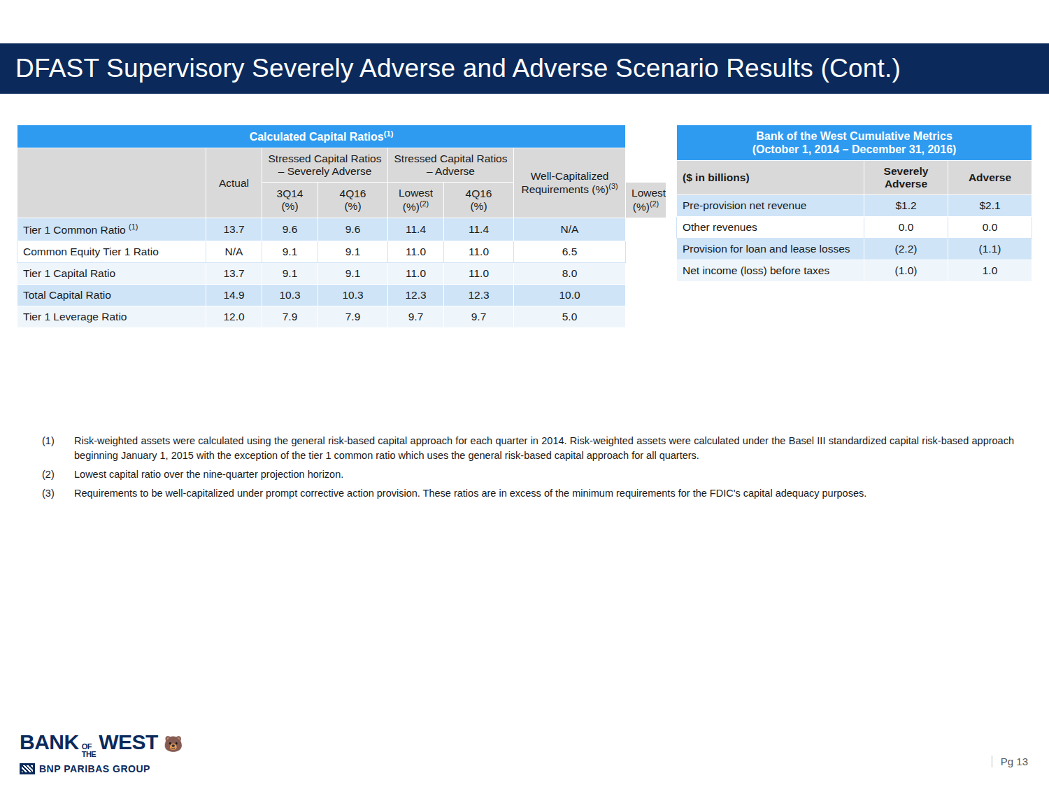DFAST Supervisory Severely Adverse and Adverse Scenario Results (Cont.)
| Calculated Capital Ratios (1) |
| --- |
| | Actual | Stressed Capital Ratios – Severely Adverse | Stressed Capital Ratios – Adverse | Well-Capitalized Requirements (%) (3) |
| 3Q14 (%) | 4Q16 (%) | Lowest (%) (2) | 4Q16 (%) | Lowest (%) (2) |
| Tier 1 Common Ratio (1) | 13.7 | 9.6 | 9.6 | 11.4 | 11.4 | N/A |
| Common Equity Tier 1 Ratio | N/A | 9.1 | 9.1 | 11.0 | 11.0 | 6.5 |
| Tier 1 Capital Ratio | 13.7 | 9.1 | 9.1 | 11.0 | 11.0 | 8.0 |
| Total Capital Ratio | 14.9 | 10.3 | 10.3 | 12.3 | 12.3 | 10.0 |
| Tier 1 Leverage Ratio | 12.0 | 7.9 | 7.9 | 9.7 | 9.7 | 5.0 |
| Bank of the West Cumulative Metrics (October 1, 2014 – December 31, 2016) |
| --- |
| ($ in billions) | Severely Adverse | Adverse |
| Pre-provision net revenue | $1.2 | $2.1 |
| Other revenues | 0.0 | 0.0 |
| Provision for loan and lease losses | (2.2) | (1.1) |
| Net income (loss) before taxes | (1.0) | 1.0 |
(1)
Risk-weighted assets were calculated using the general risk-based capital approach for each quarter in 2014. Risk-weighted assets were calculated under the Basel III standardized capital risk-based approach beginning January 1, 2015 with the exception of the tier 1 common ratio which uses the general risk-based capital approach for all quarters.
(2)
Lowest capital ratio over the nine-quarter projection horizon.
(3)
Requirements to be well-capitalized under prompt corrective action provision. These ratios are in excess of the minimum requirements for the FDIC's capital adequacy purposes.
BANK OF
THE WEST🐻
BNP PARIBAS GROUP
Pg 13